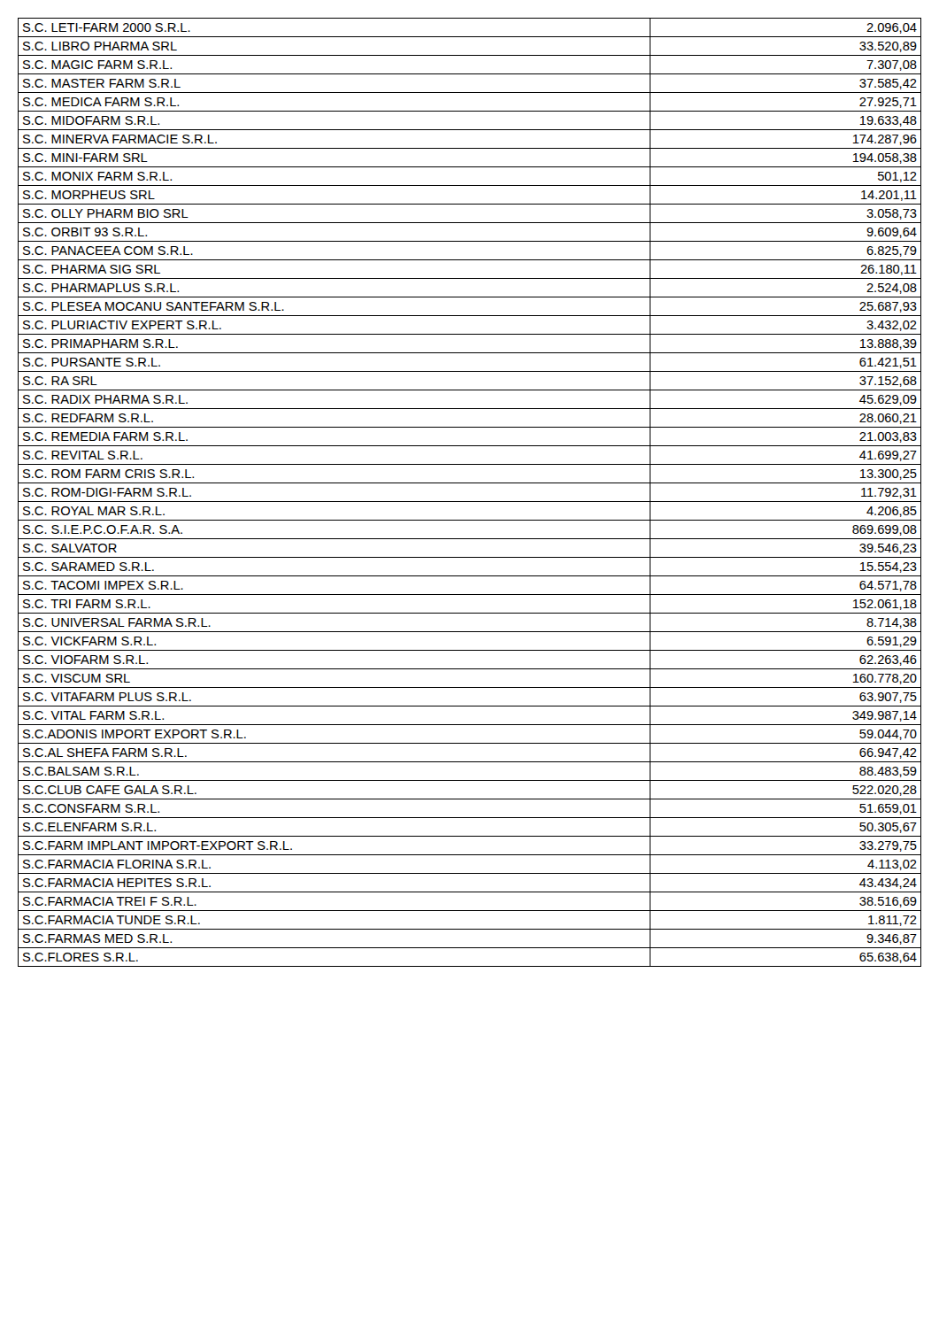| S.C. LETI-FARM 2000 S.R.L. | 2.096,04 |
| S.C. LIBRO PHARMA SRL | 33.520,89 |
| S.C. MAGIC FARM S.R.L. | 7.307,08 |
| S.C. MASTER FARM S.R.L | 37.585,42 |
| S.C. MEDICA FARM S.R.L. | 27.925,71 |
| S.C. MIDOFARM S.R.L. | 19.633,48 |
| S.C. MINERVA FARMACIE S.R.L. | 174.287,96 |
| S.C. MINI-FARM SRL | 194.058,38 |
| S.C. MONIX FARM S.R.L. | 501,12 |
| S.C. MORPHEUS SRL | 14.201,11 |
| S.C. OLLY PHARM BIO SRL | 3.058,73 |
| S.C. ORBIT 93 S.R.L. | 9.609,64 |
| S.C. PANACEEA COM S.R.L. | 6.825,79 |
| S.C. PHARMA SIG SRL | 26.180,11 |
| S.C. PHARMAPLUS S.R.L. | 2.524,08 |
| S.C. PLESEA MOCANU SANTEFARM S.R.L. | 25.687,93 |
| S.C. PLURIACTIV EXPERT S.R.L. | 3.432,02 |
| S.C. PRIMAPHARM S.R.L. | 13.888,39 |
| S.C. PURSANTE S.R.L. | 61.421,51 |
| S.C. RA SRL | 37.152,68 |
| S.C. RADIX PHARMA S.R.L. | 45.629,09 |
| S.C. REDFARM S.R.L. | 28.060,21 |
| S.C. REMEDIA FARM S.R.L. | 21.003,83 |
| S.C. REVITAL S.R.L. | 41.699,27 |
| S.C. ROM FARM CRIS S.R.L. | 13.300,25 |
| S.C. ROM-DIGI-FARM S.R.L. | 11.792,31 |
| S.C. ROYAL MAR S.R.L. | 4.206,85 |
| S.C. S.I.E.P.C.O.F.A.R. S.A. | 869.699,08 |
| S.C. SALVATOR | 39.546,23 |
| S.C. SARAMED S.R.L. | 15.554,23 |
| S.C. TACOMI IMPEX S.R.L. | 64.571,78 |
| S.C. TRI FARM S.R.L. | 152.061,18 |
| S.C. UNIVERSAL FARMA S.R.L. | 8.714,38 |
| S.C. VICKFARM S.R.L. | 6.591,29 |
| S.C. VIOFARM S.R.L. | 62.263,46 |
| S.C. VISCUM SRL | 160.778,20 |
| S.C. VITAFARM PLUS S.R.L. | 63.907,75 |
| S.C. VITAL FARM S.R.L. | 349.987,14 |
| S.C.ADONIS IMPORT EXPORT S.R.L. | 59.044,70 |
| S.C.AL SHEFA FARM S.R.L. | 66.947,42 |
| S.C.BALSAM S.R.L. | 88.483,59 |
| S.C.CLUB CAFE GALA S.R.L. | 522.020,28 |
| S.C.CONSFARM S.R.L. | 51.659,01 |
| S.C.ELENFARM S.R.L. | 50.305,67 |
| S.C.FARM IMPLANT IMPORT-EXPORT S.R.L. | 33.279,75 |
| S.C.FARMACIA FLORINA S.R.L. | 4.113,02 |
| S.C.FARMACIA HEPITES S.R.L. | 43.434,24 |
| S.C.FARMACIA TREI F S.R.L. | 38.516,69 |
| S.C.FARMACIA TUNDE S.R.L. | 1.811,72 |
| S.C.FARMAS MED S.R.L. | 9.346,87 |
| S.C.FLORES S.R.L. | 65.638,64 |